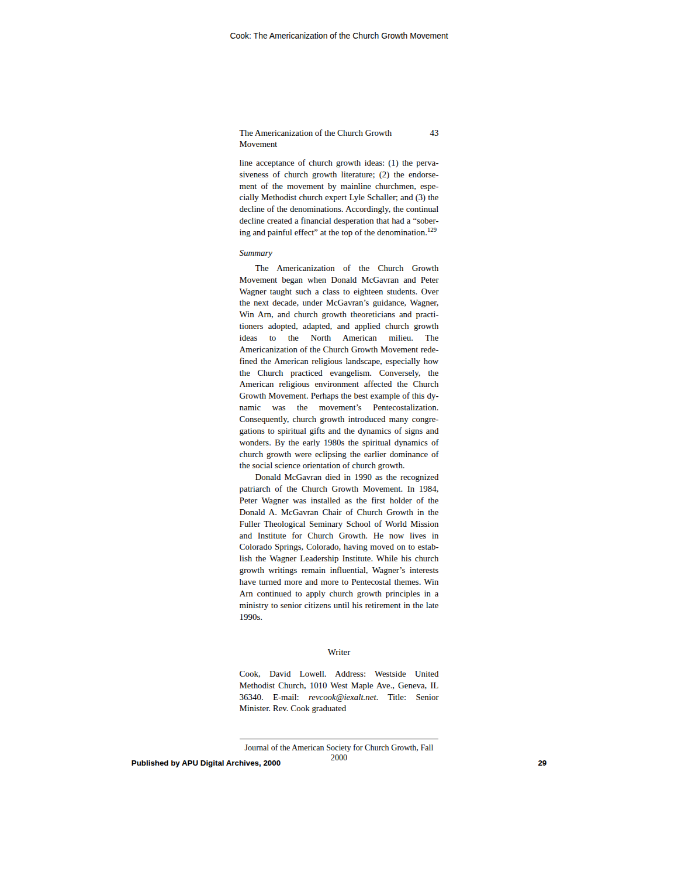Cook: The Americanization of the Church Growth Movement
The Americanization of the Church Growth Movement 43
line acceptance of church growth ideas: (1) the pervasiveness of church growth literature; (2) the endorsement of the movement by mainline churchmen, especially Methodist church expert Lyle Schaller; and (3) the decline of the denominations. Accordingly, the continual decline created a financial desperation that had a “sobering and painful effect” at the top of the denomination.129
Summary
The Americanization of the Church Growth Movement began when Donald McGavran and Peter Wagner taught such a class to eighteen students. Over the next decade, under McGavran’s guidance, Wagner, Win Arn, and church growth theoreticians and practitioners adopted, adapted, and applied church growth ideas to the North American milieu. The Americanization of the Church Growth Movement redefined the American religious landscape, especially how the Church practiced evangelism. Conversely, the American religious environment affected the Church Growth Movement. Perhaps the best example of this dynamic was the movement’s Pentecostalization. Consequently, church growth introduced many congregations to spiritual gifts and the dynamics of signs and wonders. By the early 1980s the spiritual dynamics of church growth were eclipsing the earlier dominance of the social science orientation of church growth.
Donald McGavran died in 1990 as the recognized patriarch of the Church Growth Movement. In 1984, Peter Wagner was installed as the first holder of the Donald A. McGavran Chair of Church Growth in the Fuller Theological Seminary School of World Mission and Institute for Church Growth. He now lives in Colorado Springs, Colorado, having moved on to establish the Wagner Leadership Institute. While his church growth writings remain influential, Wagner’s interests have turned more and more to Pentecostal themes. Win Arn continued to apply church growth principles in a ministry to senior citizens until his retirement in the late 1990s.
Writer
Cook, David Lowell. Address: Westside United Methodist Church, 1010 West Maple Ave., Geneva, IL 36340. E-mail: revcook@iexalt.net. Title: Senior Minister. Rev. Cook graduated
Journal of the American Society for Church Growth, Fall 2000
Published by APU Digital Archives, 2000 29